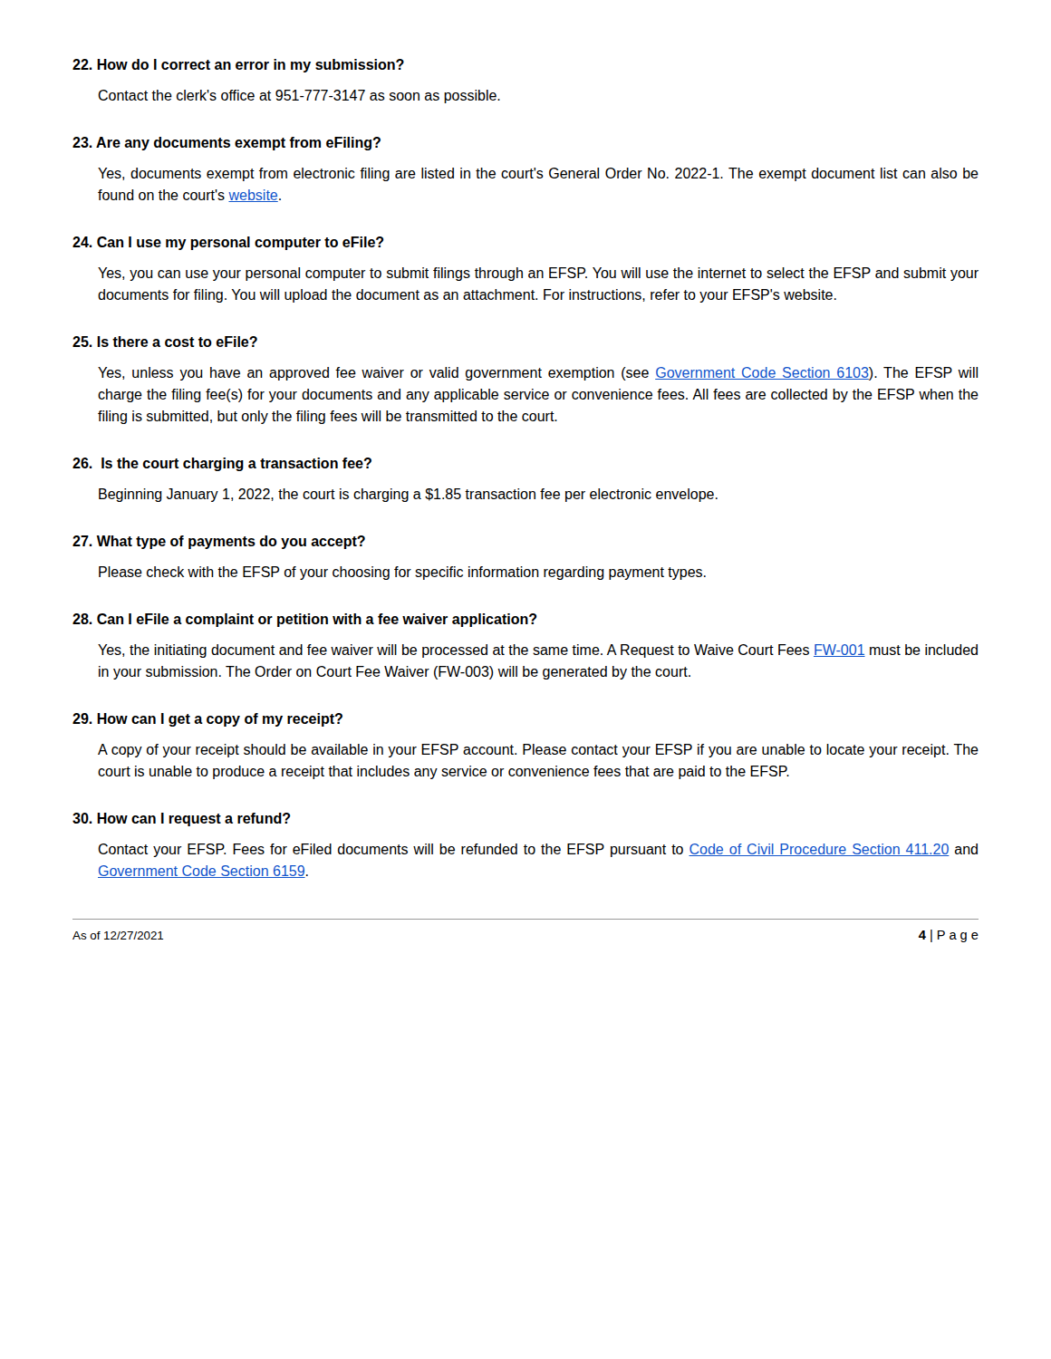22. How do I correct an error in my submission?
Contact the clerk's office at 951-777-3147 as soon as possible.
23. Are any documents exempt from eFiling?
Yes, documents exempt from electronic filing are listed in the court's General Order No. 2022-1. The exempt document list can also be found on the court's website.
24. Can I use my personal computer to eFile?
Yes, you can use your personal computer to submit filings through an EFSP. You will use the internet to select the EFSP and submit your documents for filing. You will upload the document as an attachment. For instructions, refer to your EFSP's website.
25. Is there a cost to eFile?
Yes, unless you have an approved fee waiver or valid government exemption (see Government Code Section 6103). The EFSP will charge the filing fee(s) for your documents and any applicable service or convenience fees. All fees are collected by the EFSP when the filing is submitted, but only the filing fees will be transmitted to the court.
26. Is the court charging a transaction fee?
Beginning January 1, 2022, the court is charging a $1.85 transaction fee per electronic envelope.
27. What type of payments do you accept?
Please check with the EFSP of your choosing for specific information regarding payment types.
28. Can I eFile a complaint or petition with a fee waiver application?
Yes, the initiating document and fee waiver will be processed at the same time. A Request to Waive Court Fees FW-001 must be included in your submission. The Order on Court Fee Waiver (FW-003) will be generated by the court.
29. How can I get a copy of my receipt?
A copy of your receipt should be available in your EFSP account. Please contact your EFSP if you are unable to locate your receipt. The court is unable to produce a receipt that includes any service or convenience fees that are paid to the EFSP.
30. How can I request a refund?
Contact your EFSP. Fees for eFiled documents will be refunded to the EFSP pursuant to Code of Civil Procedure Section 411.20 and Government Code Section 6159.
As of 12/27/2021 4 | P a g e